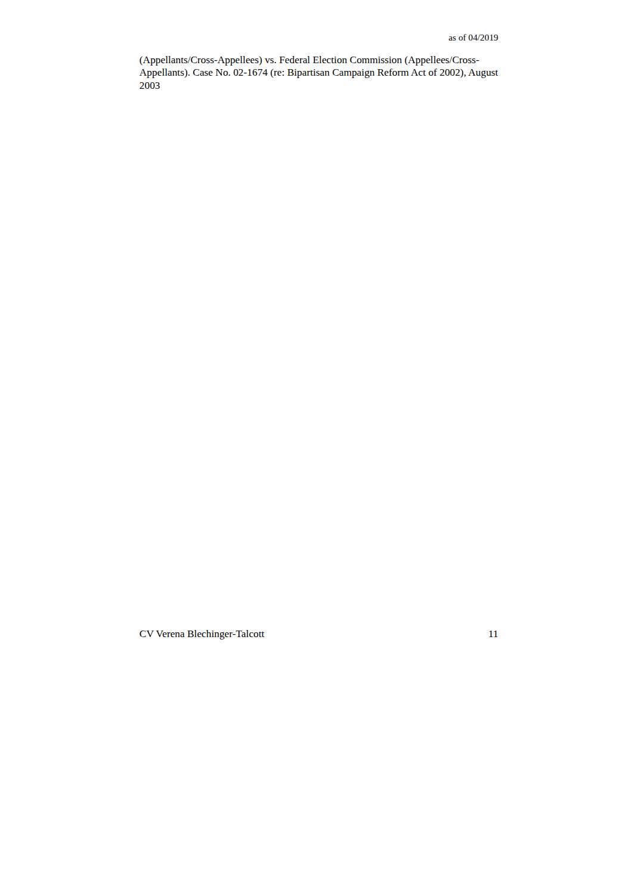as of 04/2019
(Appellants/Cross-Appellees) vs. Federal Election Commission (Appellees/Cross-Appellants). Case No. 02-1674 (re: Bipartisan Campaign Reform Act of 2002), August 2003
CV Verena Blechinger-Talcott 11